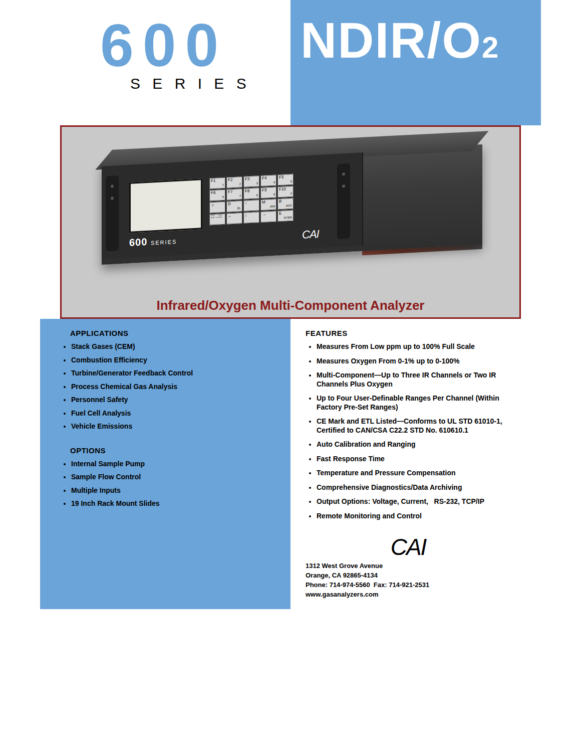600
S E R I E S
NDIR/O2
F11
F22
F33
F44
F55
F66
F77
F88
F99
F100
☼
DEL
↑
MAIN
BACK
☐→☐
←
↓
→
ENTER
600 SERIES
CAI
Infrared/Oxygen Multi-Component Analyzer
APPLICATIONS
Stack Gases (CEM)
Combustion Efficiency
Turbine/Generator Feedback Control
Process Chemical Gas Analysis
Personnel Safety
Fuel Cell Analysis
Vehicle Emissions
OPTIONS
Internal Sample Pump
Sample Flow Control
Multiple Inputs
19 Inch Rack Mount Slides
FEATURES
Measures From Low ppm up to 100% Full Scale
Measures Oxygen From 0-1% up to 0-100%
Multi-Component—Up to Three IR Channels or Two IR Channels Plus Oxygen
Up to Four User-Definable Ranges Per Channel (Within Factory Pre-Set Ranges)
CE Mark and ETL Listed—Conforms to UL STD 61010-1, Certified to CAN/CSA C22.2 STD No. 610610.1
Auto Calibration and Ranging
Fast Response Time
Temperature and Pressure Compensation
Comprehensive Diagnostics/Data Archiving
Output Options: Voltage, Current, RS-232, TCP/IP
Remote Monitoring and Control
CAI
1312 West Grove Avenue
Orange, CA 92865-4134
Phone: 714-974-5560 Fax: 714-921-2531
www.gasanalyzers.com